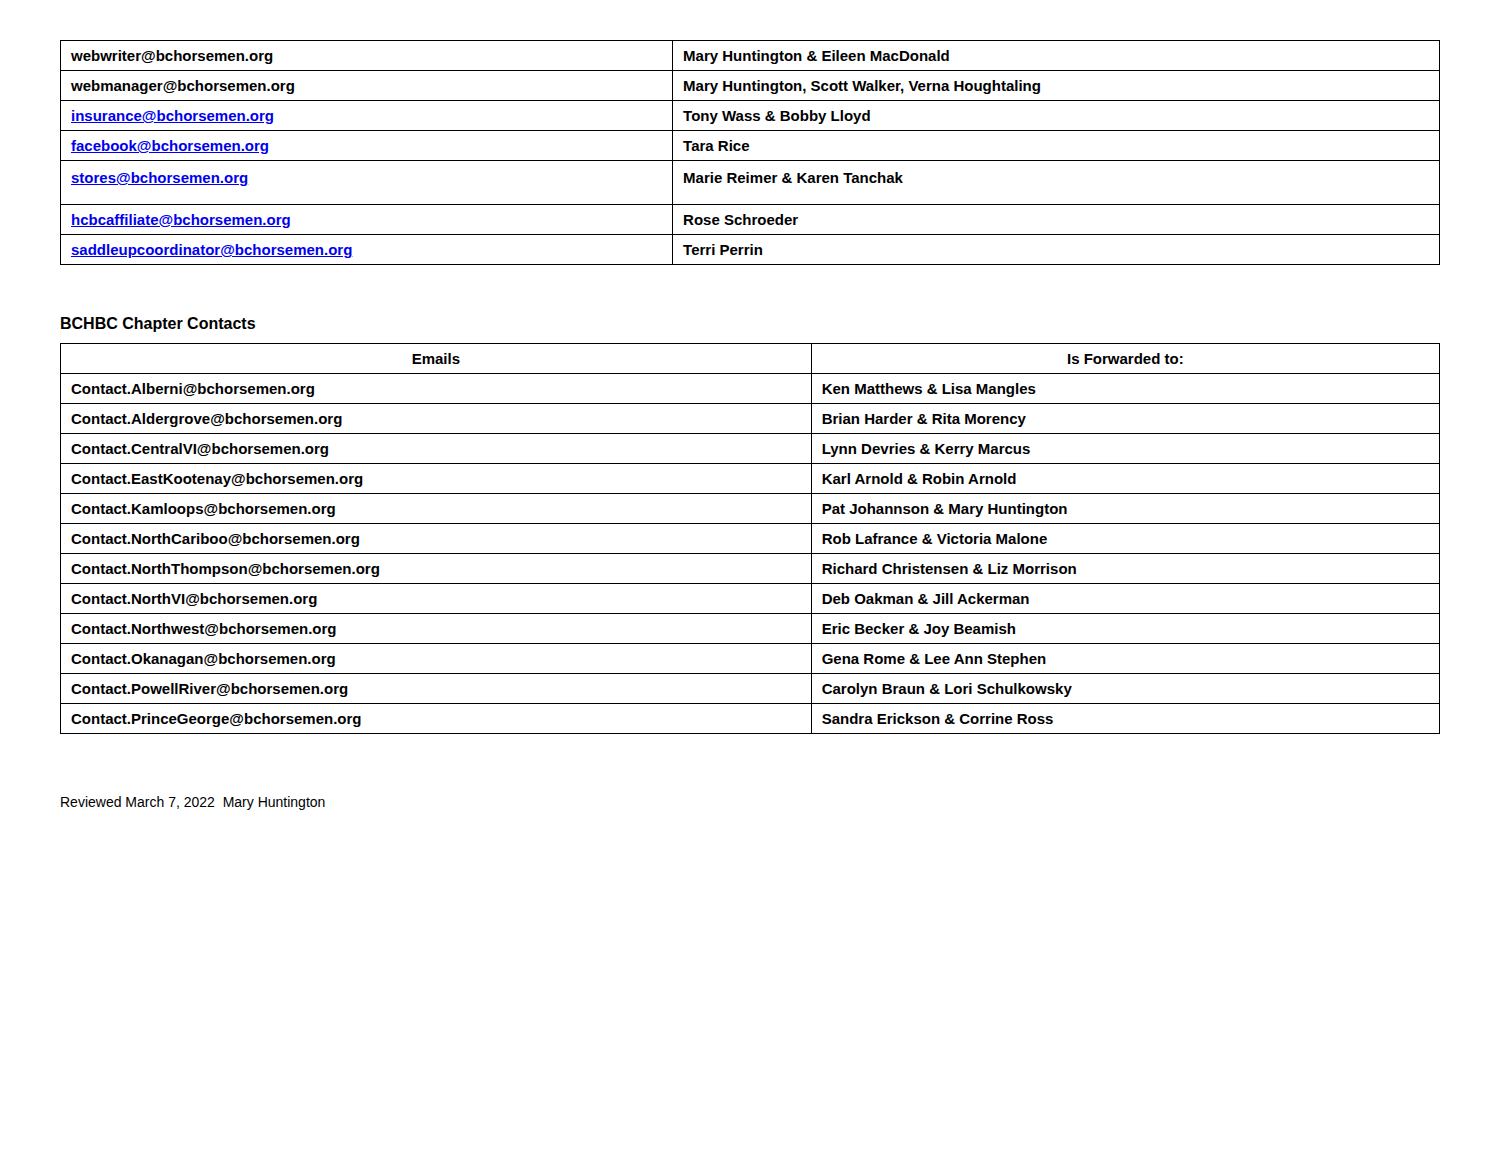| webwriter@bchorsemen.org | Mary Huntington & Eileen MacDonald |
| webmanager@bchorsemen.org | Mary Huntington, Scott Walker, Verna Houghtaling |
| insurance@bchorsemen.org | Tony Wass & Bobby Lloyd |
| facebook@bchorsemen.org | Tara Rice |
| stores@bchorsemen.org | Marie Reimer & Karen Tanchak |
| hcbcaffiliate@bchorsemen.org | Rose Schroeder |
| saddleupcoordinator@bchorsemen.org | Terri Perrin |
BCHBC Chapter Contacts
| Emails | Is Forwarded to: |
| --- | --- |
| Contact.Alberni@bchorsemen.org | Ken Matthews & Lisa Mangles |
| Contact.Aldergrove@bchorsemen.org | Brian Harder & Rita Morency |
| Contact.CentralVI@bchorsemen.org | Lynn Devries & Kerry Marcus |
| Contact.EastKootenay@bchorsemen.org | Karl Arnold & Robin Arnold |
| Contact.Kamloops@bchorsemen.org | Pat Johannson & Mary Huntington |
| Contact.NorthCariboo@bchorsemen.org | Rob Lafrance & Victoria Malone |
| Contact.NorthThompson@bchorsemen.org | Richard Christensen & Liz Morrison |
| Contact.NorthVI@bchorsemen.org | Deb Oakman & Jill Ackerman |
| Contact.Northwest@bchorsemen.org | Eric Becker & Joy Beamish |
| Contact.Okanagan@bchorsemen.org | Gena Rome & Lee Ann Stephen |
| Contact.PowellRiver@bchorsemen.org | Carolyn Braun & Lori Schulkowsky |
| Contact.PrinceGeorge@bchorsemen.org | Sandra Erickson & Corrine Ross |
Reviewed March 7, 2022 Mary Huntington